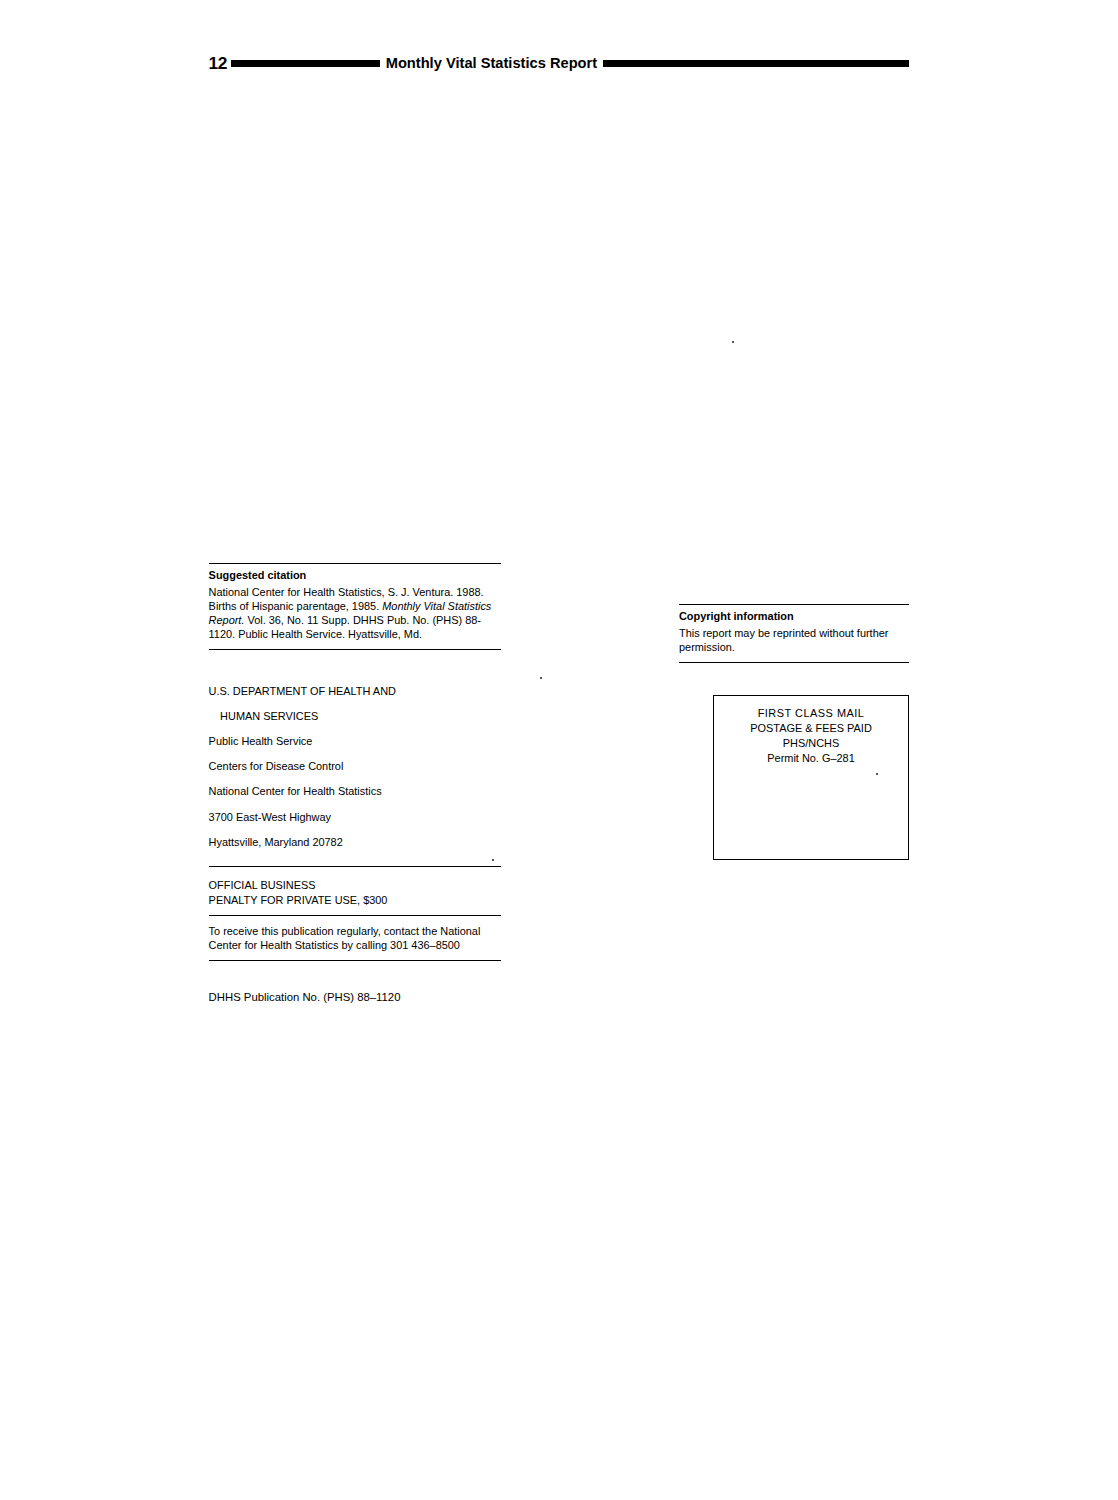12 Monthly Vital Statistics Report
Suggested citation
National Center for Health Statistics, S. J. Ventura. 1988. Births of Hispanic parentage, 1985. Monthly Vital Statistics Report. Vol. 36, No. 11 Supp. DHHS Pub. No. (PHS) 88-1120. Public Health Service. Hyattsville, Md.
Copyright information
This report may be reprinted without further permission.
U.S. DEPARTMENT OF HEALTH AND
HUMAN SERVICES
Public Health Service
Centers for Disease Control
National Center for Health Statistics
3700 East-West Highway
Hyattsville, Maryland 20782
FIRST CLASS MAIL
POSTAGE & FEES PAID
PHS/NCHS
Permit No. G–281
OFFICIAL BUSINESS
PENALTY FOR PRIVATE USE, $300
To receive this publication regularly, contact the National Center for Health Statistics by calling 301 436–8500
DHHS Publication No. (PHS) 88–1120